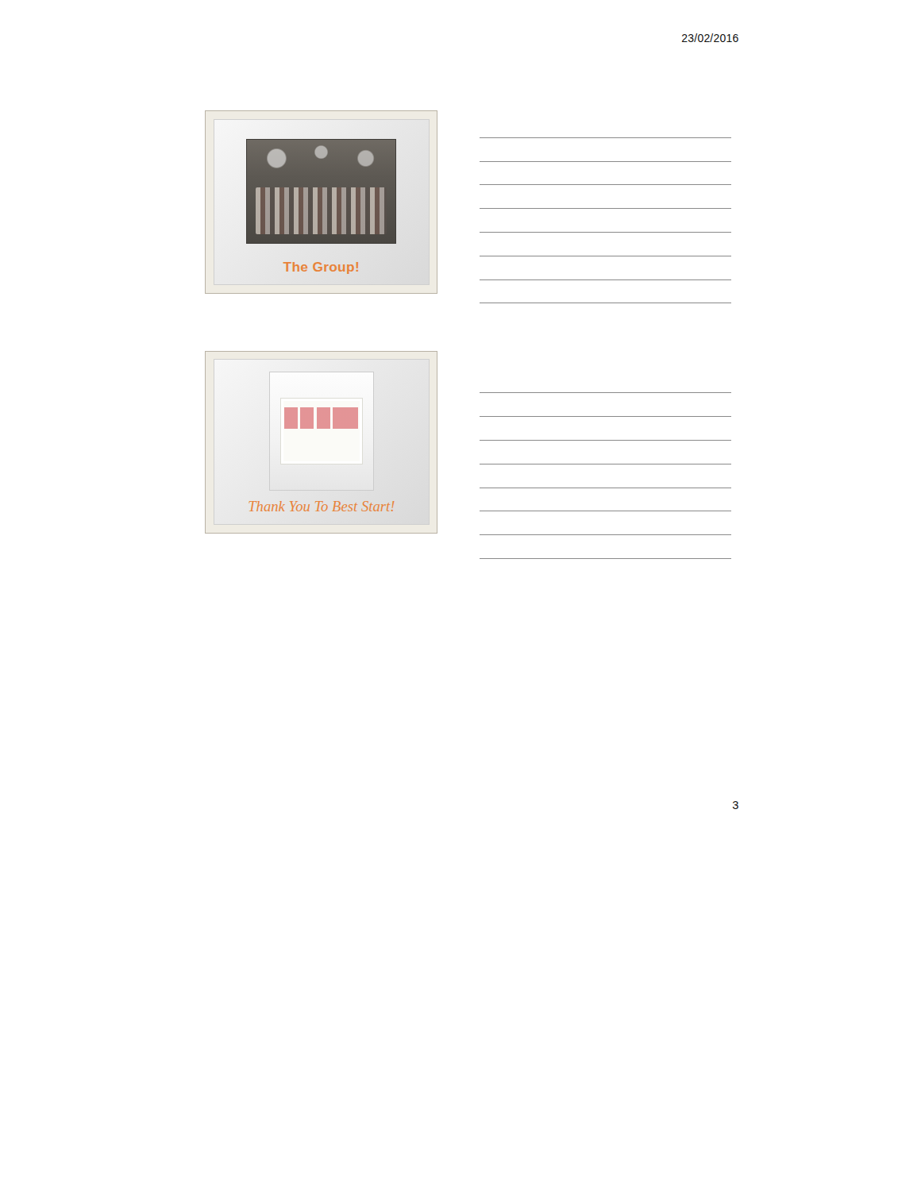23/02/2016
The Group!
Thank You To Best Start!
3